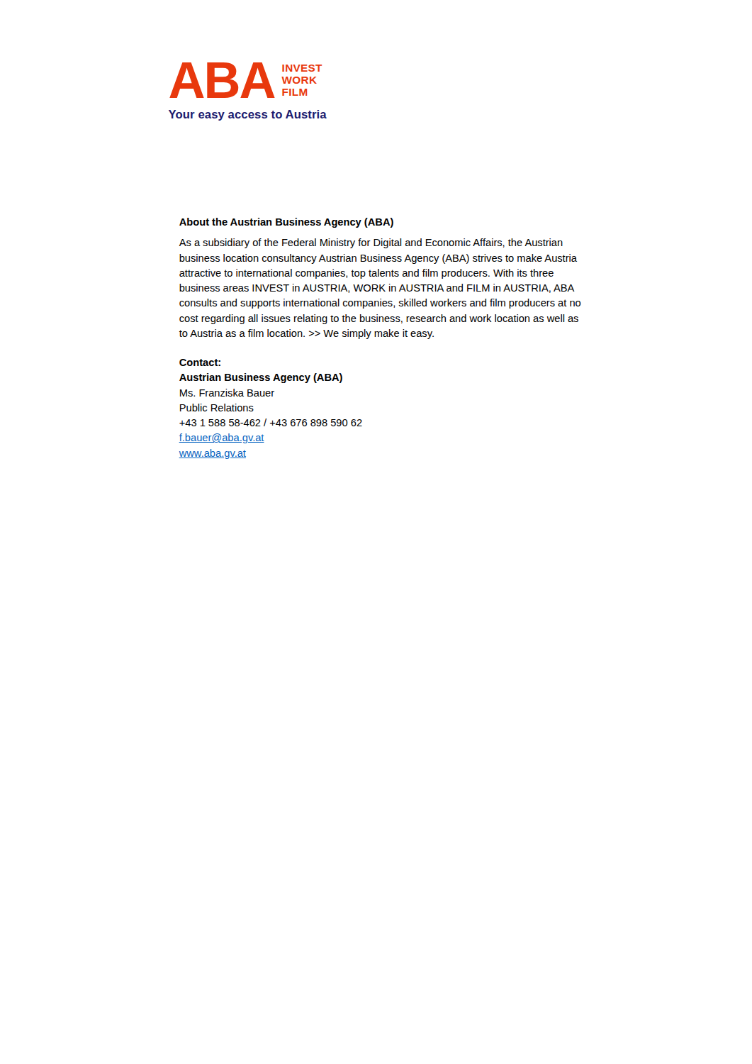ABA
INVEST
WORK
FILM
Your easy access to Austria
About the Austrian Business Agency (ABA)
As a subsidiary of the Federal Ministry for Digital and Economic Affairs, the Austrian business location consultancy Austrian Business Agency (ABA) strives to make Austria attractive to international companies, top talents and film producers. With its three business areas INVEST in AUSTRIA, WORK in AUSTRIA and FILM in AUSTRIA, ABA consults and supports international companies, skilled workers and film producers at no cost regarding all issues relating to the business, research and work location as well as to Austria as a film location. >> We simply make it easy.
Contact:
Austrian Business Agency (ABA)
Ms. Franziska Bauer
Public Relations
+43 1 588 58-462 / +43 676 898 590 62
f.bauer@aba.gv.at
www.aba.gv.at